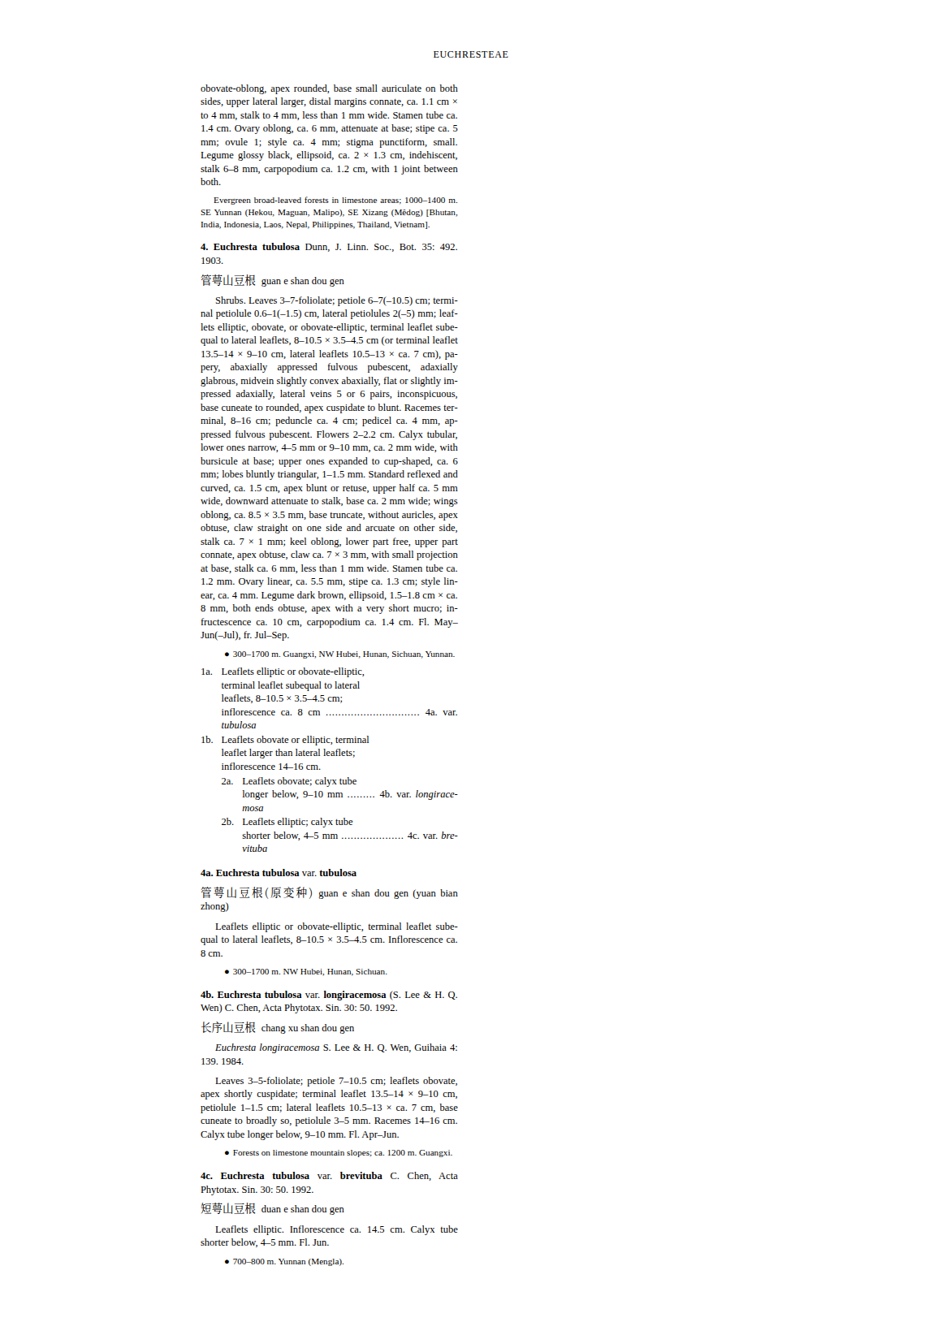EUCHRESTEAE
obovate-oblong, apex rounded, base small auriculate on both sides, upper lateral larger, distal margins connate, ca. 1.1 cm × to 4 mm, stalk to 4 mm, less than 1 mm wide. Stamen tube ca. 1.4 cm. Ovary oblong, ca. 6 mm, attenuate at base; stipe ca. 5 mm; ovule 1; style ca. 4 mm; stigma punctiform, small. Legume glossy black, ellipsoid, ca. 2 × 1.3 cm, indehiscent, stalk 6–8 mm, carpopodium ca. 1.2 cm, with 1 joint between both.
Evergreen broad-leaved forests in limestone areas; 1000–1400 m. SE Yunnan (Hekou, Maguan, Malipo), SE Xizang (Mêdog) [Bhutan, India, Indonesia, Laos, Nepal, Philippines, Thailand, Vietnam].
4. Euchresta tubulosa Dunn, J. Linn. Soc., Bot. 35: 492. 1903.
管萼山豆根 guan e shan dou gen
Shrubs. Leaves 3–7-foliolate; petiole 6–7(–10.5) cm; terminal petiolule 0.6–1(–1.5) cm, lateral petiolules 2(–5) mm; leaflets elliptic, obovate, or obovate-elliptic, terminal leaflet subequal to lateral leaflets, 8–10.5 × 3.5–4.5 cm (or terminal leaflet 13.5–14 × 9–10 cm, lateral leaflets 10.5–13 × ca. 7 cm), papery, abaxially appressed fulvous pubescent, adaxially glabrous, midvein slightly convex abaxially, flat or slightly impressed adaxially, lateral veins 5 or 6 pairs, inconspicuous, base cuneate to rounded, apex cuspidate to blunt. Racemes terminal, 8–16 cm; peduncle ca. 4 cm; pedicel ca. 4 mm, appressed fulvous pubescent. Flowers 2–2.2 cm. Calyx tubular, lower ones narrow, 4–5 mm or 9–10 mm, ca. 2 mm wide, with bursicule at base; upper ones expanded to cup-shaped, ca. 6 mm; lobes bluntly triangular, 1–1.5 mm. Standard reflexed and curved, ca. 1.5 cm, apex blunt or retuse, upper half ca. 5 mm wide, downward attenuate to stalk, base ca. 2 mm wide; wings oblong, ca. 8.5 × 3.5 mm, base truncate, without auricles, apex obtuse, claw straight on one side and arcuate on other side, stalk ca. 7 × 1 mm; keel oblong, lower part free, upper part connate, apex obtuse, claw ca. 7 × 3 mm, with small projection at base, stalk ca. 6 mm, less than 1 mm wide. Stamen tube ca. 1.2 mm. Ovary linear, ca. 5.5 mm, stipe ca. 1.3 cm; style linear, ca. 4 mm. Legume dark brown, ellipsoid, 1.5–1.8 cm × ca. 8 mm, both ends obtuse, apex with a very short mucro; infructescence ca. 10 cm, carpopodium ca. 1.4 cm. Fl. May–Jun(–Jul), fr. Jul–Sep.
●300–1700 m. Guangxi, NW Hubei, Hunan, Sichuan, Yunnan.
1a. Leaflets elliptic or obovate-elliptic, terminal leaflet subequal to lateral leaflets, 8–10.5 × 3.5–4.5 cm; inflorescence ca. 8 cm .............................. 4a. var. tubulosa
1b. Leaflets obovate or elliptic, terminal leaflet larger than lateral leaflets; inflorescence 14–16 cm.
2a. Leaflets obovate; calyx tube longer below, 9–10 mm ......... 4b. var. longiracemosa
2b. Leaflets elliptic; calyx tube shorter below, 4–5 mm .................... 4c. var. brevituba
4a. Euchresta tubulosa var. tubulosa
管萼山豆根(原变种) guan e shan dou gen (yuan bian zhong)
Leaflets elliptic or obovate-elliptic, terminal leaflet subequal to lateral leaflets, 8–10.5 × 3.5–4.5 cm. Inflorescence ca. 8 cm.
●300–1700 m. NW Hubei, Hunan, Sichuan.
4b. Euchresta tubulosa var. longiracemosa (S. Lee & H. Q. Wen) C. Chen, Acta Phytotax. Sin. 30: 50. 1992.
长序山豆根 chang xu shan dou gen
Euchresta longiracemosa S. Lee & H. Q. Wen, Guihaia 4: 139. 1984.
Leaves 3–5-foliolate; petiole 7–10.5 cm; leaflets obovate, apex shortly cuspidate; terminal leaflet 13.5–14 × 9–10 cm, petiolule 1–1.5 cm; lateral leaflets 10.5–13 × ca. 7 cm, base cuneate to broadly so, petiolule 3–5 mm. Racemes 14–16 cm. Calyx tube longer below, 9–10 mm. Fl. Apr–Jun.
●Forests on limestone mountain slopes; ca. 1200 m. Guangxi.
4c. Euchresta tubulosa var. brevituba C. Chen, Acta Phytotax. Sin. 30: 50. 1992.
短萼山豆根 duan e shan dou gen
Leaflets elliptic. Inflorescence ca. 14.5 cm. Calyx tube shorter below, 4–5 mm. Fl. Jun.
●700–800 m. Yunnan (Mengla).